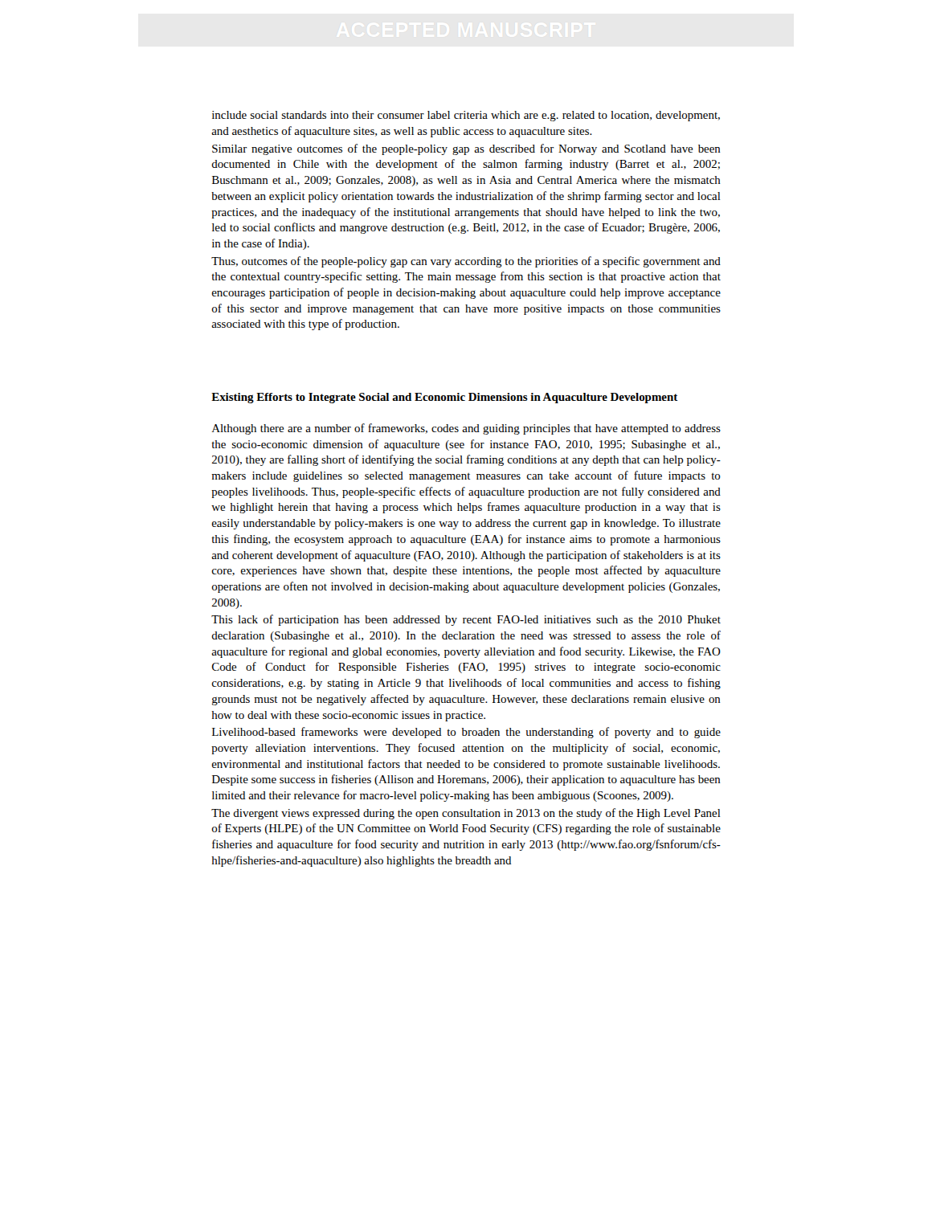ACCEPTED MANUSCRIPT
include social standards into their consumer label criteria which are e.g. related to location, development, and aesthetics of aquaculture sites, as well as public access to aquaculture sites.
Similar negative outcomes of the people-policy gap as described for Norway and Scotland have been documented in Chile with the development of the salmon farming industry (Barret et al., 2002; Buschmann et al., 2009; Gonzales, 2008), as well as in Asia and Central America where the mismatch between an explicit policy orientation towards the industrialization of the shrimp farming sector and local practices, and the inadequacy of the institutional arrangements that should have helped to link the two, led to social conflicts and mangrove destruction (e.g. Beitl, 2012, in the case of Ecuador; Brugère, 2006, in the case of India).
Thus, outcomes of the people-policy gap can vary according to the priorities of a specific government and the contextual country-specific setting. The main message from this section is that proactive action that encourages participation of people in decision-making about aquaculture could help improve acceptance of this sector and improve management that can have more positive impacts on those communities associated with this type of production.
Existing Efforts to Integrate Social and Economic Dimensions in Aquaculture Development
Although there are a number of frameworks, codes and guiding principles that have attempted to address the socio-economic dimension of aquaculture (see for instance FAO, 2010, 1995; Subasinghe et al., 2010), they are falling short of identifying the social framing conditions at any depth that can help policy-makers include guidelines so selected management measures can take account of future impacts to peoples livelihoods. Thus, people-specific effects of aquaculture production are not fully considered and we highlight herein that having a process which helps frames aquaculture production in a way that is easily understandable by policy-makers is one way to address the current gap in knowledge. To illustrate this finding, the ecosystem approach to aquaculture (EAA) for instance aims to promote a harmonious and coherent development of aquaculture (FAO, 2010). Although the participation of stakeholders is at its core, experiences have shown that, despite these intentions, the people most affected by aquaculture operations are often not involved in decision-making about aquaculture development policies (Gonzales, 2008).
This lack of participation has been addressed by recent FAO-led initiatives such as the 2010 Phuket declaration (Subasinghe et al., 2010). In the declaration the need was stressed to assess the role of aquaculture for regional and global economies, poverty alleviation and food security. Likewise, the FAO Code of Conduct for Responsible Fisheries (FAO, 1995) strives to integrate socio-economic considerations, e.g. by stating in Article 9 that livelihoods of local communities and access to fishing grounds must not be negatively affected by aquaculture. However, these declarations remain elusive on how to deal with these socio-economic issues in practice.
Livelihood-based frameworks were developed to broaden the understanding of poverty and to guide poverty alleviation interventions. They focused attention on the multiplicity of social, economic, environmental and institutional factors that needed to be considered to promote sustainable livelihoods. Despite some success in fisheries (Allison and Horemans, 2006), their application to aquaculture has been limited and their relevance for macro-level policy-making has been ambiguous (Scoones, 2009).
The divergent views expressed during the open consultation in 2013 on the study of the High Level Panel of Experts (HLPE) of the UN Committee on World Food Security (CFS) regarding the role of sustainable fisheries and aquaculture for food security and nutrition in early 2013 (http://www.fao.org/fsnforum/cfs-hlpe/fisheries-and-aquaculture) also highlights the breadth and